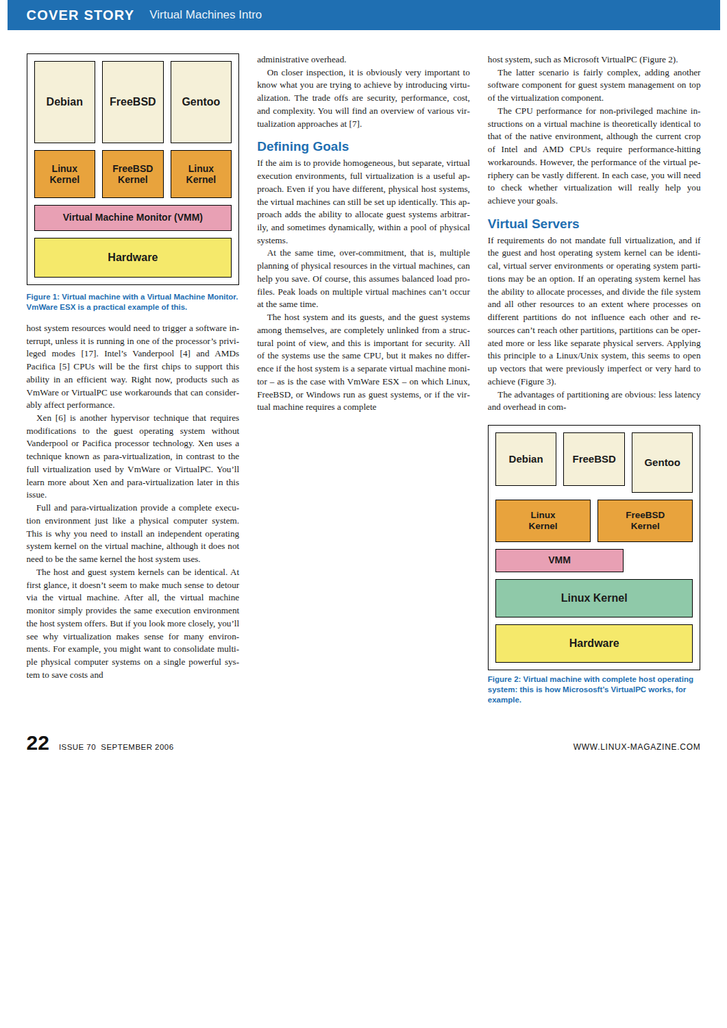Cover Story Virtual Machines Intro
Debian
FreeBSD
Gentoo
Linux
Kernel
FreeBSD
Kernel
Linux
Kernel
Virtual Machine Monitor (VMM)
Hardware
Figure 1: Virtual machine with a Virtual Machine Monitor. VmWare ESX is a practical example of this.
host system resources would need to trigger a software interrupt, unless it is running in one of the processor’s privileged modes [17]. Intel’s Vanderpool [4] and AMDs Pacifica [5] CPUs will be the first chips to support this ability in an efficient way. Right now, products such as VmWare or VirtualPC use workarounds that can considerably affect performance.
Xen [6] is another hypervisor technique that requires modifications to the guest operating system without Vanderpool or Pacifica processor technology. Xen uses a technique known as para-virtualization, in contrast to the full virtualization used by VmWare or VirtualPC. You’ll learn more about Xen and para-virtualization later in this issue.
Full and para-virtualization provide a complete execution environment just like a physical computer system. This is why you need to install an independent operating system kernel on the virtual machine, although it does not need to be the same kernel the host system uses.
The host and guest system kernels can be identical. At first glance, it doesn’t seem to make much sense to detour via the virtual machine. After all, the virtual machine monitor simply provides the same execution environment the host system offers. But if you look more closely, you’ll see why virtualization makes sense for many environments. For example, you might want to consolidate multiple physical computer systems on a single powerful system to save costs and
administrative overhead.
On closer inspection, it is obviously very important to know what you are trying to achieve by introducing virtualization. The trade offs are security, performance, cost, and complexity. You will find an overview of various virtualization approaches at [7].
Defining Goals
If the aim is to provide homogeneous, but separate, virtual execution environments, full virtualization is a useful approach. Even if you have different, physical host systems, the virtual machines can still be set up identically. This approach adds the ability to allocate guest systems arbitrarily, and sometimes dynamically, within a pool of physical systems.
At the same time, over-commitment, that is, multiple planning of physical resources in the virtual machines, can help you save. Of course, this assumes balanced load profiles. Peak loads on multiple virtual machines can’t occur at the same time.
The host system and its guests, and the guest systems among themselves, are completely unlinked from a structural point of view, and this is important for security. All of the systems use the same CPU, but it makes no difference if the host system is a separate virtual machine monitor – as is the case with VmWare ESX – on which Linux, FreeBSD, or Windows run as guest systems, or if the virtual machine requires a complete
host system, such as Microsoft VirtualPC (Figure 2).
The latter scenario is fairly complex, adding another software component for guest system management on top of the virtualization component.
The CPU performance for non-privileged machine instructions on a virtual machine is theoretically identical to that of the native environment, although the current crop of Intel and AMD CPUs require performance-hitting workarounds. However, the performance of the virtual periphery can be vastly different. In each case, you will need to check whether virtualization will really help you achieve your goals.
Virtual Servers
If requirements do not mandate full virtualization, and if the guest and host operating system kernel can be identical, virtual server environments or operating system partitions may be an option. If an operating system kernel has the ability to allocate processes, and divide the file system and all other resources to an extent where processes on different partitions do not influence each other and resources can’t reach other partitions, partitions can be operated more or less like separate physical servers. Applying this principle to a Linux/Unix system, this seems to open up vectors that were previously imperfect or very hard to achieve (Figure 3).
The advantages of partitioning are obvious: less latency and overhead in com-
Debian
FreeBSD
Gentoo
Linux
Kernel
FreeBSD
Kernel
VMM
Linux Kernel
Hardware
Figure 2: Virtual machine with complete host operating system: this is how Micrososft’s VirtualPC works, for example.
22 Issue 70 September 2006 www.linux-magazine.com